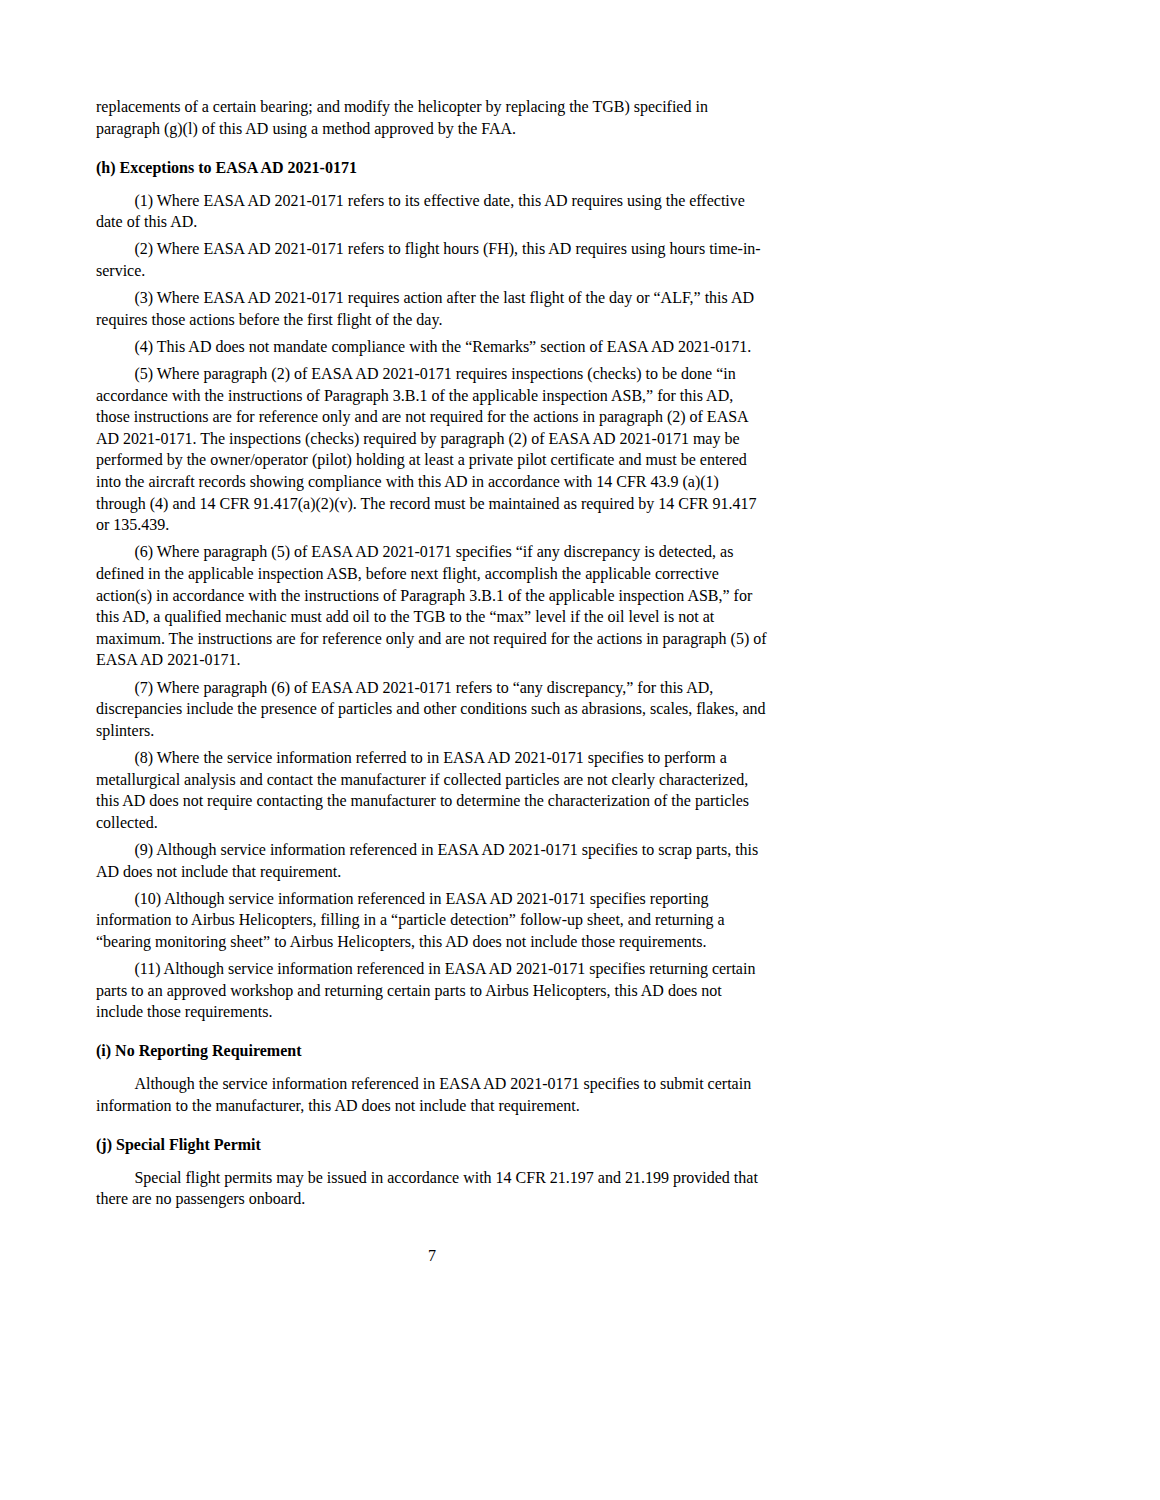replacements of a certain bearing; and modify the helicopter by replacing the TGB) specified in paragraph (g)(l) of this AD using a method approved by the FAA.
(h) Exceptions to EASA AD 2021-0171
(1) Where EASA AD 2021-0171 refers to its effective date, this AD requires using the effective date of this AD.
(2) Where EASA AD 2021-0171 refers to flight hours (FH), this AD requires using hours time-in-service.
(3) Where EASA AD 2021-0171 requires action after the last flight of the day or “ALF,” this AD requires those actions before the first flight of the day.
(4) This AD does not mandate compliance with the “Remarks” section of EASA AD 2021-0171.
(5) Where paragraph (2) of EASA AD 2021-0171 requires inspections (checks) to be done “in accordance with the instructions of Paragraph 3.B.1 of the applicable inspection ASB,” for this AD, those instructions are for reference only and are not required for the actions in paragraph (2) of EASA AD 2021-0171. The inspections (checks) required by paragraph (2) of EASA AD 2021-0171 may be performed by the owner/operator (pilot) holding at least a private pilot certificate and must be entered into the aircraft records showing compliance with this AD in accordance with 14 CFR 43.9 (a)(1) through (4) and 14 CFR 91.417(a)(2)(v). The record must be maintained as required by 14 CFR 91.417 or 135.439.
(6) Where paragraph (5) of EASA AD 2021-0171 specifies “if any discrepancy is detected, as defined in the applicable inspection ASB, before next flight, accomplish the applicable corrective action(s) in accordance with the instructions of Paragraph 3.B.1 of the applicable inspection ASB,” for this AD, a qualified mechanic must add oil to the TGB to the “max” level if the oil level is not at maximum. The instructions are for reference only and are not required for the actions in paragraph (5) of EASA AD 2021-0171.
(7) Where paragraph (6) of EASA AD 2021-0171 refers to “any discrepancy,” for this AD, discrepancies include the presence of particles and other conditions such as abrasions, scales, flakes, and splinters.
(8) Where the service information referred to in EASA AD 2021-0171 specifies to perform a metallurgical analysis and contact the manufacturer if collected particles are not clearly characterized, this AD does not require contacting the manufacturer to determine the characterization of the particles collected.
(9) Although service information referenced in EASA AD 2021-0171 specifies to scrap parts, this AD does not include that requirement.
(10) Although service information referenced in EASA AD 2021-0171 specifies reporting information to Airbus Helicopters, filling in a “particle detection” follow-up sheet, and returning a “bearing monitoring sheet” to Airbus Helicopters, this AD does not include those requirements.
(11) Although service information referenced in EASA AD 2021-0171 specifies returning certain parts to an approved workshop and returning certain parts to Airbus Helicopters, this AD does not include those requirements.
(i) No Reporting Requirement
Although the service information referenced in EASA AD 2021-0171 specifies to submit certain information to the manufacturer, this AD does not include that requirement.
(j) Special Flight Permit
Special flight permits may be issued in accordance with 14 CFR 21.197 and 21.199 provided that there are no passengers onboard.
7